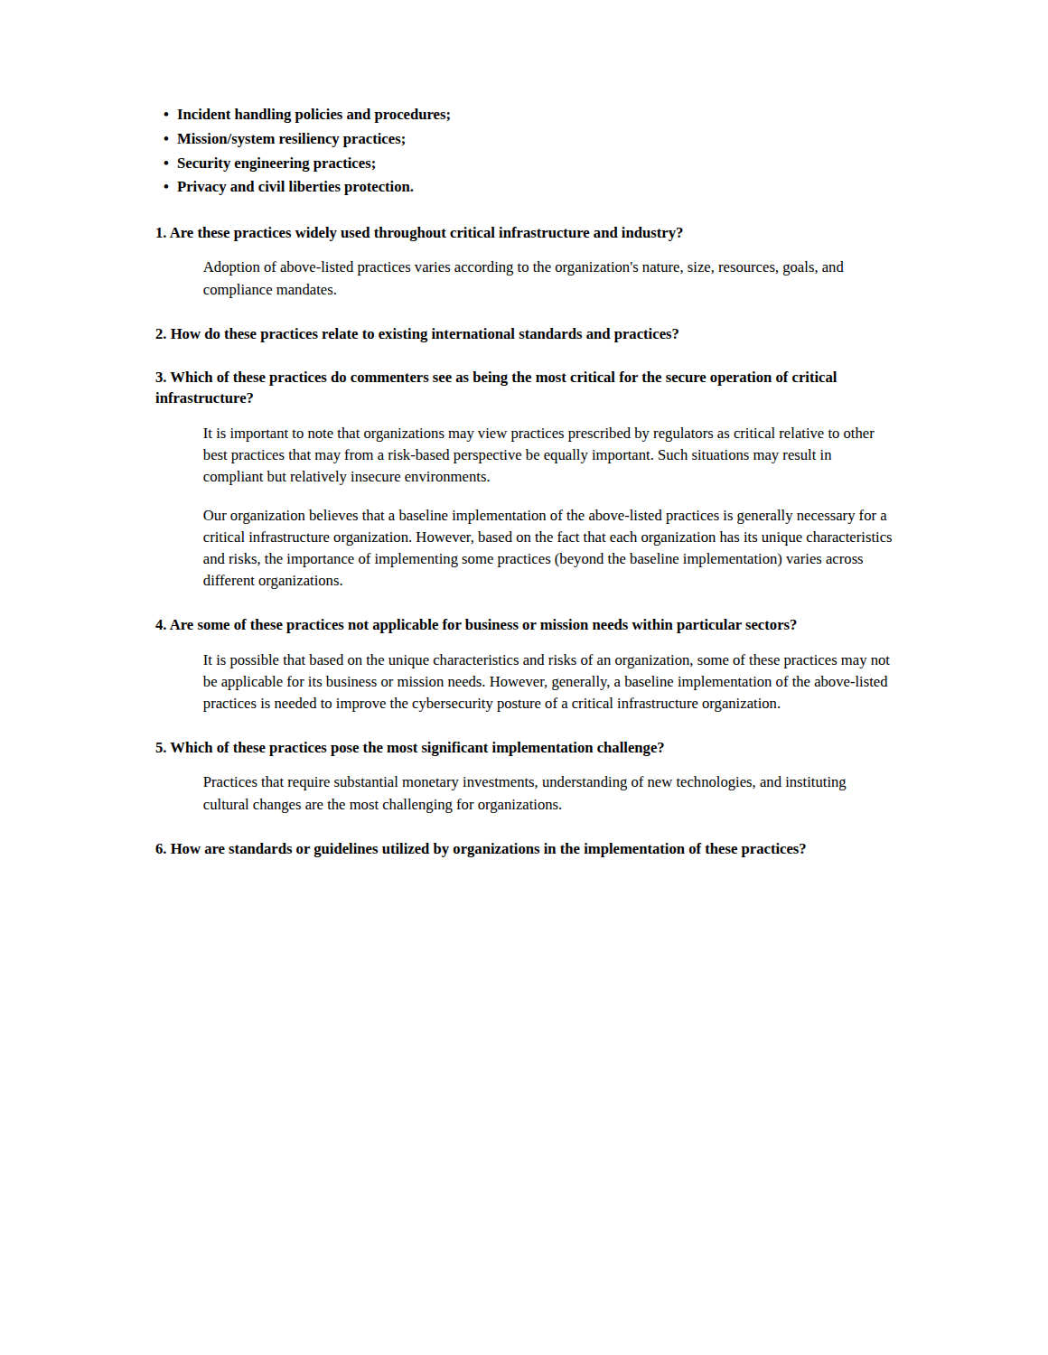Incident handling policies and procedures;
Mission/system resiliency practices;
Security engineering practices;
Privacy and civil liberties protection.
1. Are these practices widely used throughout critical infrastructure and industry?
Adoption of above-listed practices varies according to the organization's nature, size, resources, goals, and compliance mandates.
2. How do these practices relate to existing international standards and practices?
3. Which of these practices do commenters see as being the most critical for the secure operation of critical infrastructure?
It is important to note that organizations may view practices prescribed by regulators as critical relative to other best practices that may from a risk-based perspective be equally important. Such situations may result in compliant but relatively insecure environments.
Our organization believes that a baseline implementation of the above-listed practices is generally necessary for a critical infrastructure organization. However, based on the fact that each organization has its unique characteristics and risks, the importance of implementing some practices (beyond the baseline implementation) varies across different organizations.
4. Are some of these practices not applicable for business or mission needs within particular sectors?
It is possible that based on the unique characteristics and risks of an organization, some of these practices may not be applicable for its business or mission needs. However, generally, a baseline implementation of the above-listed practices is needed to improve the cybersecurity posture of a critical infrastructure organization.
5. Which of these practices pose the most significant implementation challenge?
Practices that require substantial monetary investments, understanding of new technologies, and instituting cultural changes are the most challenging for organizations.
6. How are standards or guidelines utilized by organizations in the implementation of these practices?